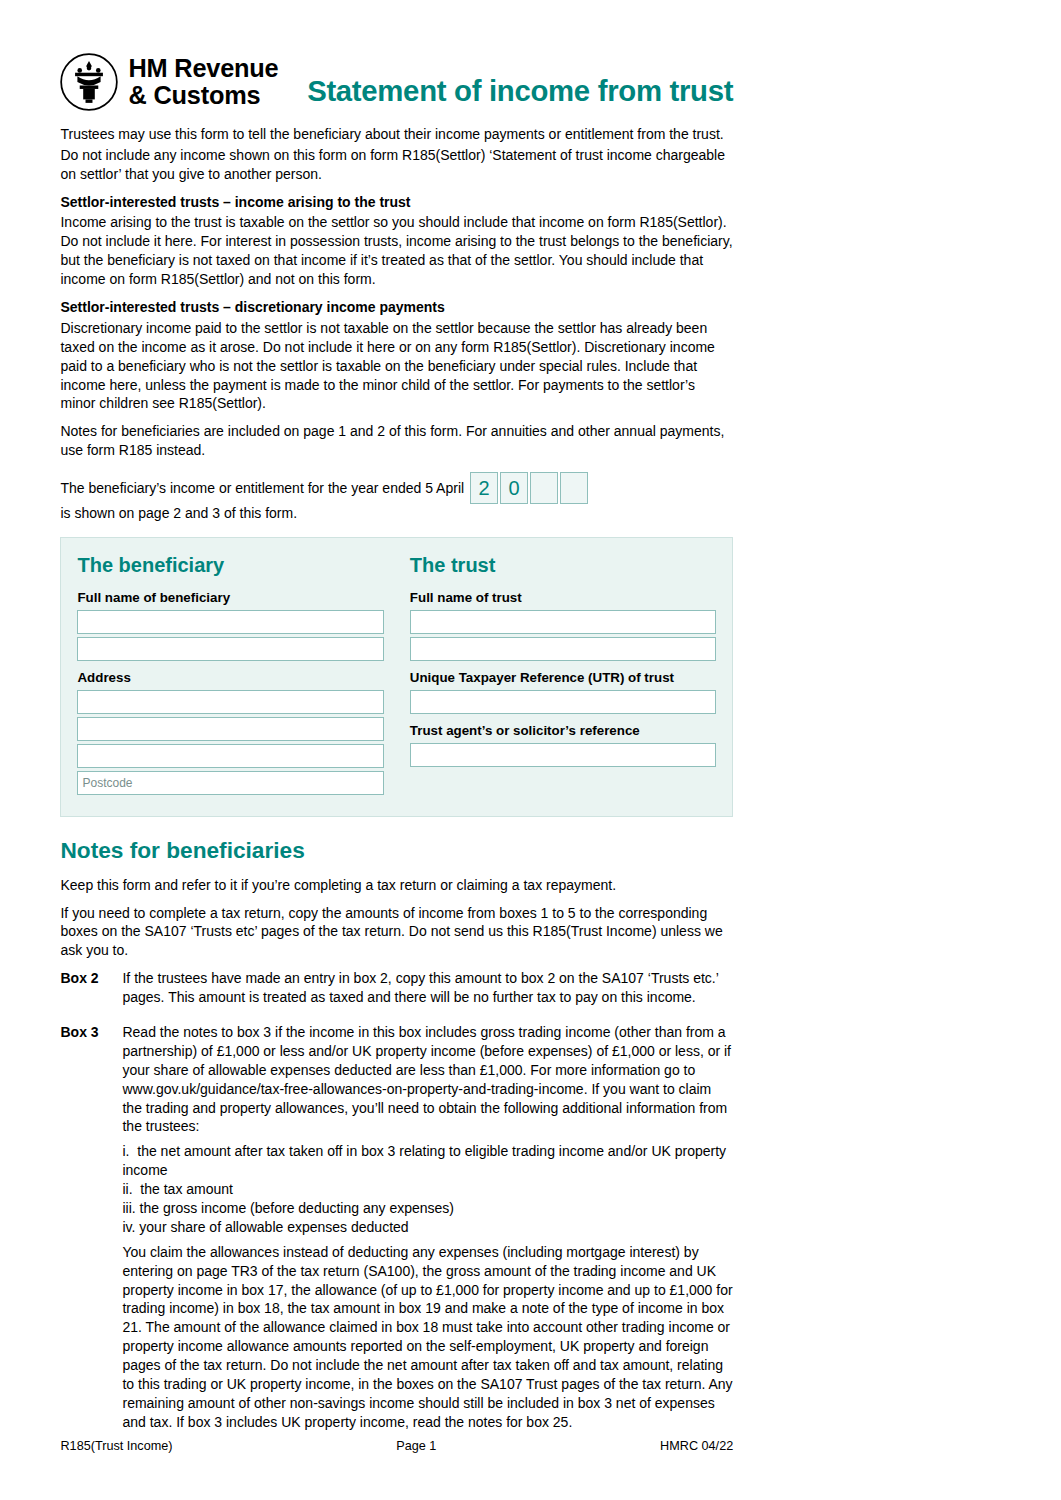HM Revenue
& Customs
Statement of income from trust
Trustees may use this form to tell the beneficiary about their income payments or entitlement from the trust.
Do not include any income shown on this form on form R185(Settlor) ‘Statement of trust income chargeable on settlor’ that you give to another person.
Settlor-interested trusts – income arising to the trust
Income arising to the trust is taxable on the settlor so you should include that income on form R185(Settlor). Do not include it here. For interest in possession trusts, income arising to the trust belongs to the beneficiary, but the beneficiary is not taxed on that income if it’s treated as that of the settlor. You should include that income on form R185(Settlor) and not on this form.
Settlor-interested trusts – discretionary income payments
Discretionary income paid to the settlor is not taxable on the settlor because the settlor has already been taxed on the income as it arose. Do not include it here or on any form R185(Settlor). Discretionary income paid to a beneficiary who is not the settlor is taxable on the beneficiary under special rules. Include that income here, unless the payment is made to the minor child of the settlor. For payments to the settlor’s minor children see R185(Settlor).
Notes for beneficiaries are included on page 1 and 2 of this form. For annuities and other annual payments, use form R185 instead.
The beneficiary’s income or entitlement for the year ended 5 April 2 0 is shown on page 2 and 3 of this form.
The beneficiary
Full name of beneficiary
Address
Postcode
The trust
Full name of trust
Unique Taxpayer Reference (UTR) of trust
Trust agent’s or solicitor’s reference
Notes for beneficiaries
Keep this form and refer to it if you’re completing a tax return or claiming a tax repayment.
If you need to complete a tax return, copy the amounts of income from boxes 1 to 5 to the corresponding boxes on the SA107 ‘Trusts etc’ pages of the tax return. Do not send us this R185(Trust Income) unless we ask you to.
Box 2
If the trustees have made an entry in box 2, copy this amount to box 2 on the SA107 ‘Trusts etc.’ pages. This amount is treated as taxed and there will be no further tax to pay on this income.
Box 3
Read the notes to box 3 if the income in this box includes gross trading income (other than from a partnership) of £1,000 or less and/or UK property income (before expenses) of £1,000 or less, or if your share of allowable expenses deducted are less than £1,000. For more information go to www.gov.uk/guidance/tax-free-allowances-on-property-and-trading-income. If you want to claim the trading and property allowances, you’ll need to obtain the following additional information from the trustees:
i. the net amount after tax taken off in box 3 relating to eligible trading income and/or UK property income
ii. the tax amount
iii. the gross income (before deducting any expenses)
iv. your share of allowable expenses deducted
You claim the allowances instead of deducting any expenses (including mortgage interest) by entering on page TR3 of the tax return (SA100), the gross amount of the trading income and UK property income in box 17, the allowance (of up to £1,000 for property income and up to £1,000 for trading income) in box 18, the tax amount in box 19 and make a note of the type of income in box 21. The amount of the allowance claimed in box 18 must take into account other trading income or property income allowance amounts reported on the self-employment, UK property and foreign pages of the tax return. Do not include the net amount after tax taken off and tax amount, relating to this trading or UK property income, in the boxes on the SA107 Trust pages of the tax return. Any remaining amount of other non-savings income should still be included in box 3 net of expenses and tax. If box 3 includes UK property income, read the notes for box 25.
R185(Trust Income)
Page 1
HMRC 04/22